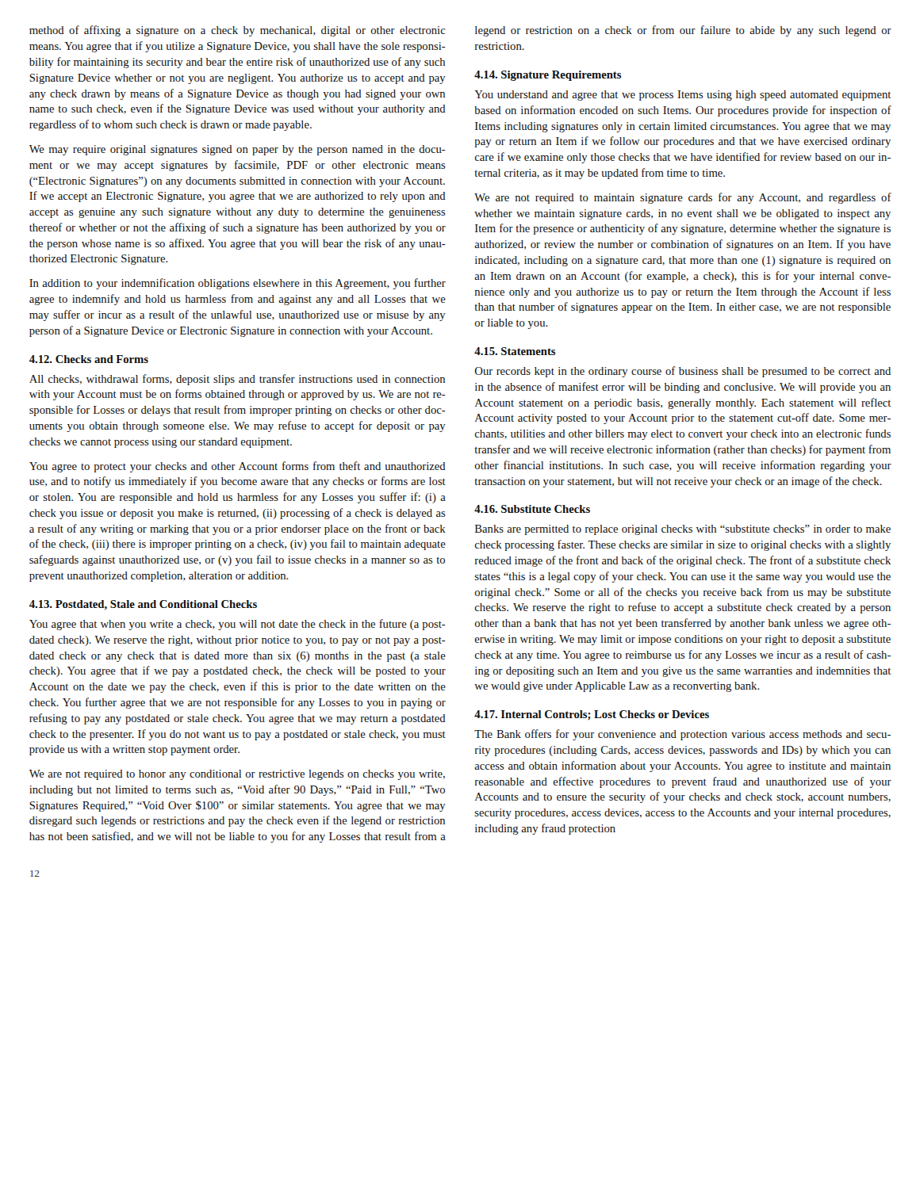method of affixing a signature on a check by mechanical, digital or other electronic means. You agree that if you utilize a Signature Device, you shall have the sole responsibility for maintaining its security and bear the entire risk of unauthorized use of any such Signature Device whether or not you are negligent. You authorize us to accept and pay any check drawn by means of a Signature Device as though you had signed your own name to such check, even if the Signature Device was used without your authority and regardless of to whom such check is drawn or made payable.
We may require original signatures signed on paper by the person named in the document or we may accept signatures by facsimile, PDF or other electronic means (“Electronic Signatures”) on any documents submitted in connection with your Account. If we accept an Electronic Signature, you agree that we are authorized to rely upon and accept as genuine any such signature without any duty to determine the genuineness thereof or whether or not the affixing of such a signature has been authorized by you or the person whose name is so affixed. You agree that you will bear the risk of any unauthorized Electronic Signature.
In addition to your indemnification obligations elsewhere in this Agreement, you further agree to indemnify and hold us harmless from and against any and all Losses that we may suffer or incur as a result of the unlawful use, unauthorized use or misuse by any person of a Signature Device or Electronic Signature in connection with your Account.
4.12. Checks and Forms
All checks, withdrawal forms, deposit slips and transfer instructions used in connection with your Account must be on forms obtained through or approved by us. We are not responsible for Losses or delays that result from improper printing on checks or other documents you obtain through someone else. We may refuse to accept for deposit or pay checks we cannot process using our standard equipment.
You agree to protect your checks and other Account forms from theft and unauthorized use, and to notify us immediately if you become aware that any checks or forms are lost or stolen. You are responsible and hold us harmless for any Losses you suffer if: (i) a check you issue or deposit you make is returned, (ii) processing of a check is delayed as a result of any writing or marking that you or a prior endorser place on the front or back of the check, (iii) there is improper printing on a check, (iv) you fail to maintain adequate safeguards against unauthorized use, or (v) you fail to issue checks in a manner so as to prevent unauthorized completion, alteration or addition.
4.13. Postdated, Stale and Conditional Checks
You agree that when you write a check, you will not date the check in the future (a postdated check). We reserve the right, without prior notice to you, to pay or not pay a postdated check or any check that is dated more than six (6) months in the past (a stale check). You agree that if we pay a postdated check, the check will be posted to your Account on the date we pay the check, even if this is prior to the date written on the check. You further agree that we are not responsible for any Losses to you in paying or refusing to pay any postdated or stale check. You agree that we may return a postdated check to the presenter. If you do not want us to pay a postdated or stale check, you must provide us with a written stop payment order.
We are not required to honor any conditional or restrictive legends on checks you write, including but not limited to terms such as, “Void after 90 Days,” “Paid in Full,” “Two Signatures Required,” “Void Over $100” or similar statements. You agree that we may disregard such legends or restrictions and pay the check even if the legend or restriction has not been satisfied, and we will not be liable to you for any Losses that result from a legend or restriction on a check or from our failure to abide by any such legend or restriction.
4.14. Signature Requirements
You understand and agree that we process Items using high speed automated equipment based on information encoded on such Items. Our procedures provide for inspection of Items including signatures only in certain limited circumstances. You agree that we may pay or return an Item if we follow our procedures and that we have exercised ordinary care if we examine only those checks that we have identified for review based on our internal criteria, as it may be updated from time to time.
We are not required to maintain signature cards for any Account, and regardless of whether we maintain signature cards, in no event shall we be obligated to inspect any Item for the presence or authenticity of any signature, determine whether the signature is authorized, or review the number or combination of signatures on an Item. If you have indicated, including on a signature card, that more than one (1) signature is required on an Item drawn on an Account (for example, a check), this is for your internal convenience only and you authorize us to pay or return the Item through the Account if less than that number of signatures appear on the Item. In either case, we are not responsible or liable to you.
4.15. Statements
Our records kept in the ordinary course of business shall be presumed to be correct and in the absence of manifest error will be binding and conclusive. We will provide you an Account statement on a periodic basis, generally monthly. Each statement will reflect Account activity posted to your Account prior to the statement cut-off date. Some merchants, utilities and other billers may elect to convert your check into an electronic funds transfer and we will receive electronic information (rather than checks) for payment from other financial institutions. In such case, you will receive information regarding your transaction on your statement, but will not receive your check or an image of the check.
4.16. Substitute Checks
Banks are permitted to replace original checks with “substitute checks” in order to make check processing faster. These checks are similar in size to original checks with a slightly reduced image of the front and back of the original check. The front of a substitute check states “this is a legal copy of your check. You can use it the same way you would use the original check.” Some or all of the checks you receive back from us may be substitute checks. We reserve the right to refuse to accept a substitute check created by a person other than a bank that has not yet been transferred by another bank unless we agree otherwise in writing. We may limit or impose conditions on your right to deposit a substitute check at any time. You agree to reimburse us for any Losses we incur as a result of cashing or depositing such an Item and you give us the same warranties and indemnities that we would give under Applicable Law as a reconverting bank.
4.17. Internal Controls; Lost Checks or Devices
The Bank offers for your convenience and protection various access methods and security procedures (including Cards, access devices, passwords and IDs) by which you can access and obtain information about your Accounts. You agree to institute and maintain reasonable and effective procedures to prevent fraud and unauthorized use of your Accounts and to ensure the security of your checks and check stock, account numbers, security procedures, access devices, access to the Accounts and your internal procedures, including any fraud protection
12